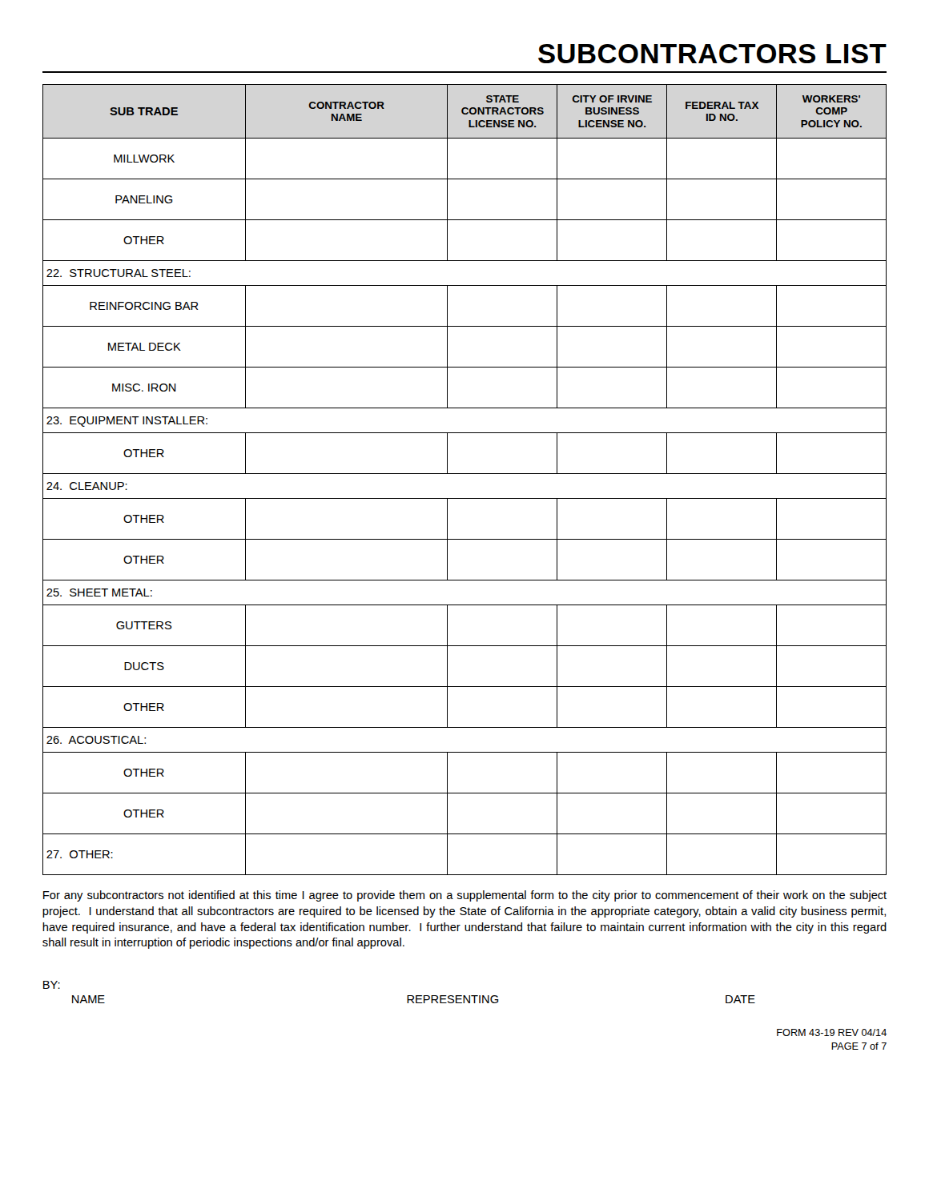SUBCONTRACTORS LIST
| SUB TRADE | CONTRACTOR NAME | STATE CONTRACTORS LICENSE NO. | CITY OF IRVINE BUSINESS LICENSE NO. | FEDERAL TAX ID NO. | WORKERS' COMP POLICY NO. |
| --- | --- | --- | --- | --- | --- |
| MILLWORK | | | | | |
| PANELING | | | | | |
| OTHER | | | | | |
| 22. STRUCTURAL STEEL: |
| REINFORCING BAR | | | | | |
| METAL DECK | | | | | |
| MISC. IRON | | | | | |
| 23. EQUIPMENT INSTALLER: |
| OTHER | | | | | |
| 24. CLEANUP: |
| OTHER | | | | | |
| OTHER | | | | | |
| 25. SHEET METAL: |
| GUTTERS | | | | | |
| DUCTS | | | | | |
| OTHER | | | | | |
| 26. ACOUSTICAL: |
| OTHER | | | | | |
| OTHER | | | | | |
| 27. OTHER: | | | | | |
For any subcontractors not identified at this time I agree to provide them on a supplemental form to the city prior to commencement of their work on the subject project. I understand that all subcontractors are required to be licensed by the State of California in the appropriate category, obtain a valid city business permit, have required insurance, and have a federal tax identification number. I further understand that failure to maintain current information with the city in this regard shall result in interruption of periodic inspections and/or final approval.
| BY: | | | | | |
| | NAME | | REPRESENTING | | DATE |
FORM 43-19 REV 04/14
PAGE 7 of 7